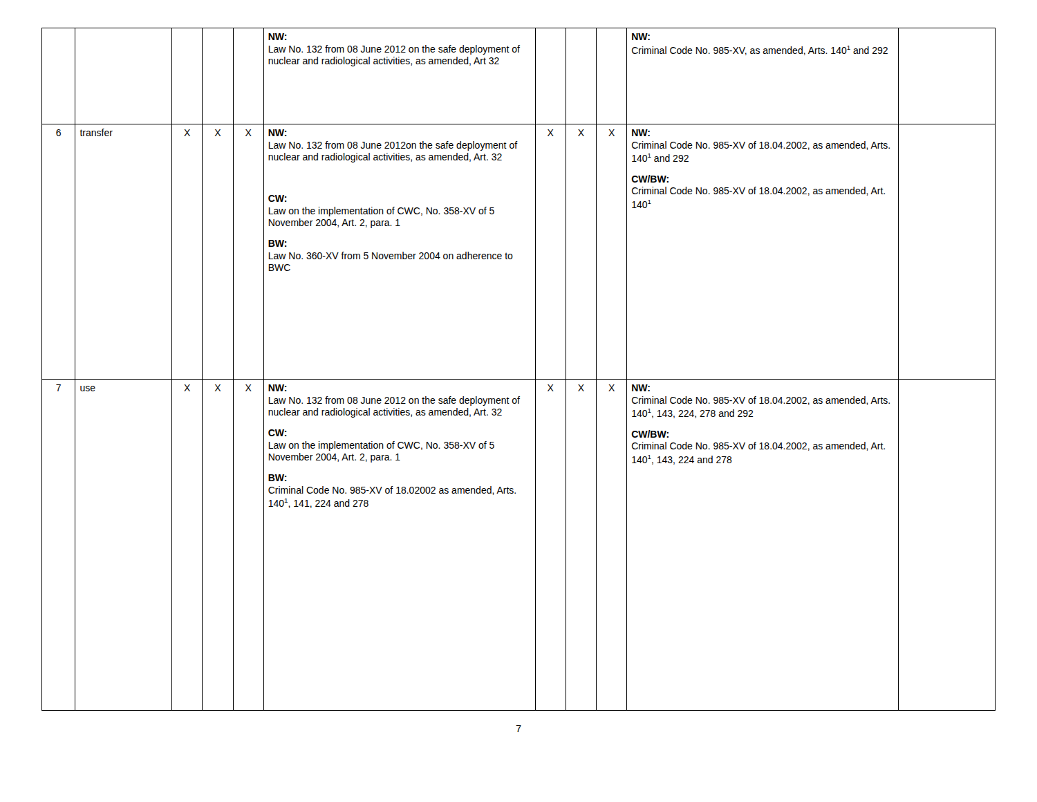| | | | | | NW: Law No. 132 from 08 June 2012 on the safe deployment of nuclear and radiological activities, as amended, Art 32 | | | | NW: Criminal Code No. 985-XV, as amended, Arts. 140 1 and 292 | |
| 6 | transfer | X | X | X | NW: Law No. 132 from 08 June 2012on the safe deployment of nuclear and radiological activities, as amended, Art. 32 CW: Law on the implementation of CWC, No. 358-XV of 5 November 2004, Art. 2, para. 1 BW: Law No. 360-XV from 5 November 2004 on adherence to BWC | X | X | X | NW: Criminal Code No. 985-XV of 18.04.2002, as amended, Arts. 140 1 and 292 CW/BW: Criminal Code No. 985-XV of 18.04.2002, as amended, Art. 140 1 | |
| 7 | use | X | X | X | NW: Law No. 132 from 08 June 2012 on the safe deployment of nuclear and radiological activities, as amended, Art. 32 CW: Law on the implementation of CWC, No. 358-XV of 5 November 2004, Art. 2, para. 1 BW: Criminal Code No. 985-XV of 18.02002 as amended, Arts. 140 1 , 141, 224 and 278 | X | X | X | NW: Criminal Code No. 985-XV of 18.04.2002, as amended, Arts. 140 1 , 143, 224, 278 and 292 CW/BW: Criminal Code No. 985-XV of 18.04.2002, as amended, Art. 140 1 , 143, 224 and 278 | |
7